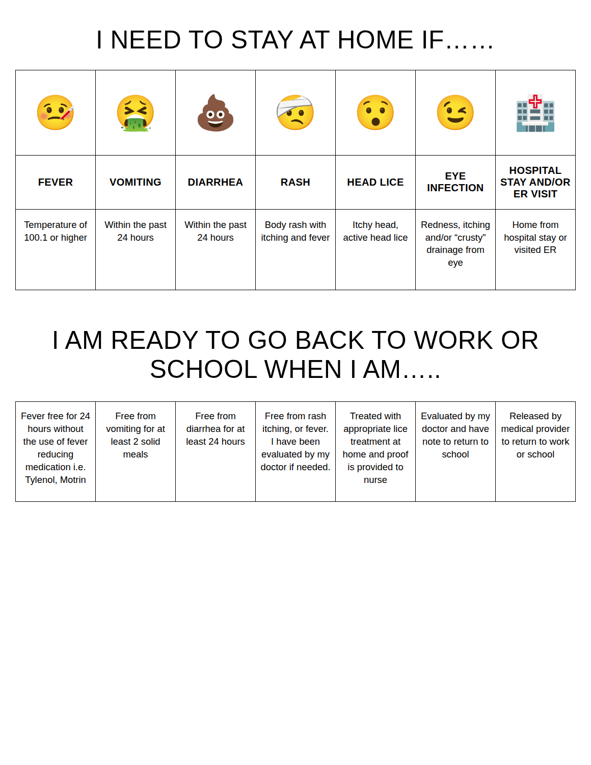I NEED TO STAY AT HOME IF……
| 🤒 | 🤮 | 💩 | 🤕 | 😯 | 😉 | 🏥 |
| FEVER | VOMITING | DIARRHEA | RASH | HEAD LICE | EYE INFECTION | HOSPITAL STAY AND/OR ER VISIT |
| Temperature of 100.1 or higher | Within the past 24 hours | Within the past 24 hours | Body rash with itching and fever | Itchy head, active head lice | Redness, itching and/or “crusty” drainage from eye | Home from hospital stay or visited ER |
I AM READY TO GO BACK TO WORK OR SCHOOL WHEN I AM…..
| Fever free for 24 hours without the use of fever reducing medication i.e. Tylenol, Motrin | Free from vomiting for at least 2 solid meals | Free from diarrhea for at least 24 hours | Free from rash itching, or fever. I have been evaluated by my doctor if needed. | Treated with appropriate lice treatment at home and proof is provided to nurse | Evaluated by my doctor and have note to return to school | Released by medical provider to return to work or school |